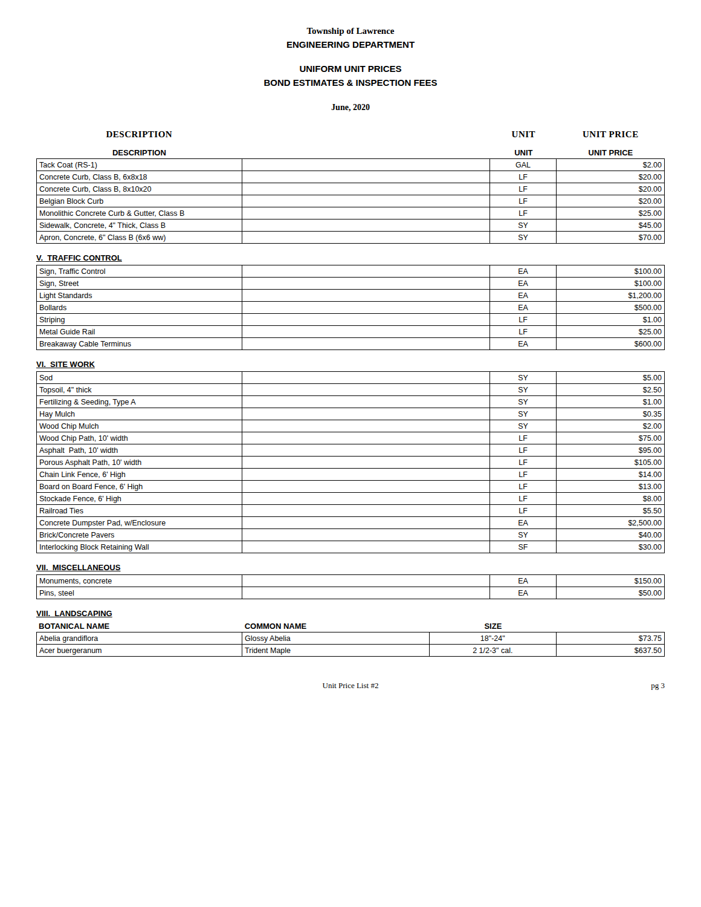Township of Lawrence
ENGINEERING DEPARTMENT
UNIFORM UNIT PRICES
BOND ESTIMATES & INSPECTION FEES
June, 2020
| DESCRIPTION | | UNIT | UNIT PRICE |
| DESCRIPTION | | UNIT | UNIT PRICE |
| Tack Coat (RS-1) | | GAL | $2.00 |
| Concrete Curb, Class B, 6x8x18 | | LF | $20.00 |
| Concrete Curb, Class B, 8x10x20 | | LF | $20.00 |
| Belgian Block Curb | | LF | $20.00 |
| Monolithic Concrete Curb & Gutter, Class B | | LF | $25.00 |
| Sidewalk, Concrete, 4" Thick, Class B | | SY | $45.00 |
| Apron, Concrete, 6" Class B (6x6 ww) | | SY | $70.00 |
V. TRAFFIC CONTROL
| Sign, Traffic Control | | EA | $100.00 |
| Sign, Street | | EA | $100.00 |
| Light Standards | | EA | $1,200.00 |
| Bollards | | EA | $500.00 |
| Striping | | LF | $1.00 |
| Metal Guide Rail | | LF | $25.00 |
| Breakaway Cable Terminus | | EA | $600.00 |
VI. SITE WORK
| Sod | | SY | $5.00 |
| Topsoil, 4" thick | | SY | $2.50 |
| Fertilizing & Seeding, Type A | | SY | $1.00 |
| Hay Mulch | | SY | $0.35 |
| Wood Chip Mulch | | SY | $2.00 |
| Wood Chip Path, 10' width | | LF | $75.00 |
| Asphalt Path, 10' width | | LF | $95.00 |
| Porous Asphalt Path, 10' width | | LF | $105.00 |
| Chain Link Fence, 6' High | | LF | $14.00 |
| Board on Board Fence, 6' High | | LF | $13.00 |
| Stockade Fence, 6' High | | LF | $8.00 |
| Railroad Ties | | LF | $5.50 |
| Concrete Dumpster Pad, w/Enclosure | | EA | $2,500.00 |
| Brick/Concrete Pavers | | SY | $40.00 |
| Interlocking Block Retaining Wall | | SF | $30.00 |
VII. MISCELLANEOUS
| Monuments, concrete | | EA | $150.00 |
| Pins, steel | | EA | $50.00 |
VIII. LANDSCAPING
| BOTANICAL NAME | COMMON NAME | SIZE | |
| Abelia grandiflora | Glossy Abelia | 18"-24" | $73.75 |
| Acer buergeranum | Trident Maple | 2 1/2-3" cal. | $637.50 |
Unit Price List #2 pg 3